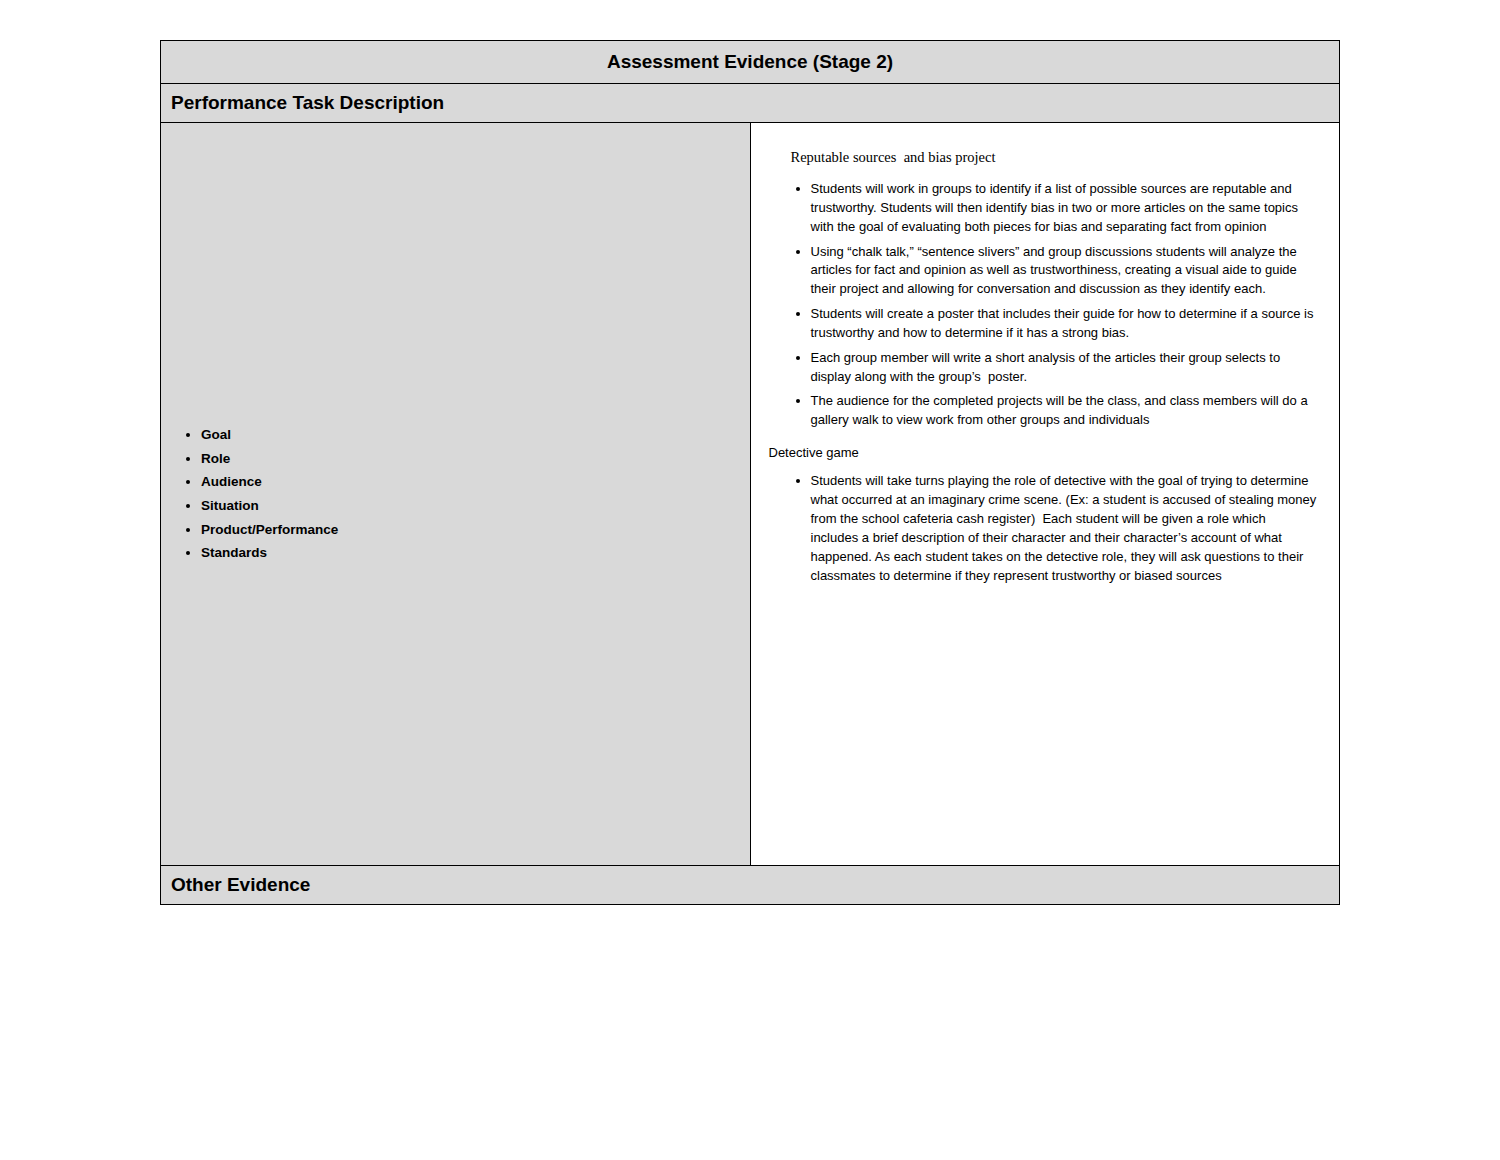| Assessment Evidence (Stage 2) |
| Performance Task Description |
| Goal Role Audience Situation Product/Performance Standards | Reputable sources and bias project Students will work in groups to identify if a list of possible sources are reputable and trustworthy. Students will then identify bias in two or more articles on the same topics with the goal of evaluating both pieces for bias and separating fact from opinion Using “chalk talk,” “sentence slivers” and group discussions students will analyze the articles for fact and opinion as well as trustworthiness, creating a visual aide to guide their project and allowing for conversation and discussion as they identify each. Students will create a poster that includes their guide for how to determine if a source is trustworthy and how to determine if it has a strong bias. Each group member will write a short analysis of the articles their group selects to display along with the group’s poster. The audience for the completed projects will be the class, and class members will do a gallery walk to view work from other groups and individuals Detective game Students will take turns playing the role of detective with the goal of trying to determine what occurred at an imaginary crime scene. (Ex: a student is accused of stealing money from the school cafeteria cash register) Each student will be given a role which includes a brief description of their character and their character’s account of what happened. As each student takes on the detective role, they will ask questions to their classmates to determine if they represent trustworthy or biased sources |
| Other Evidence |